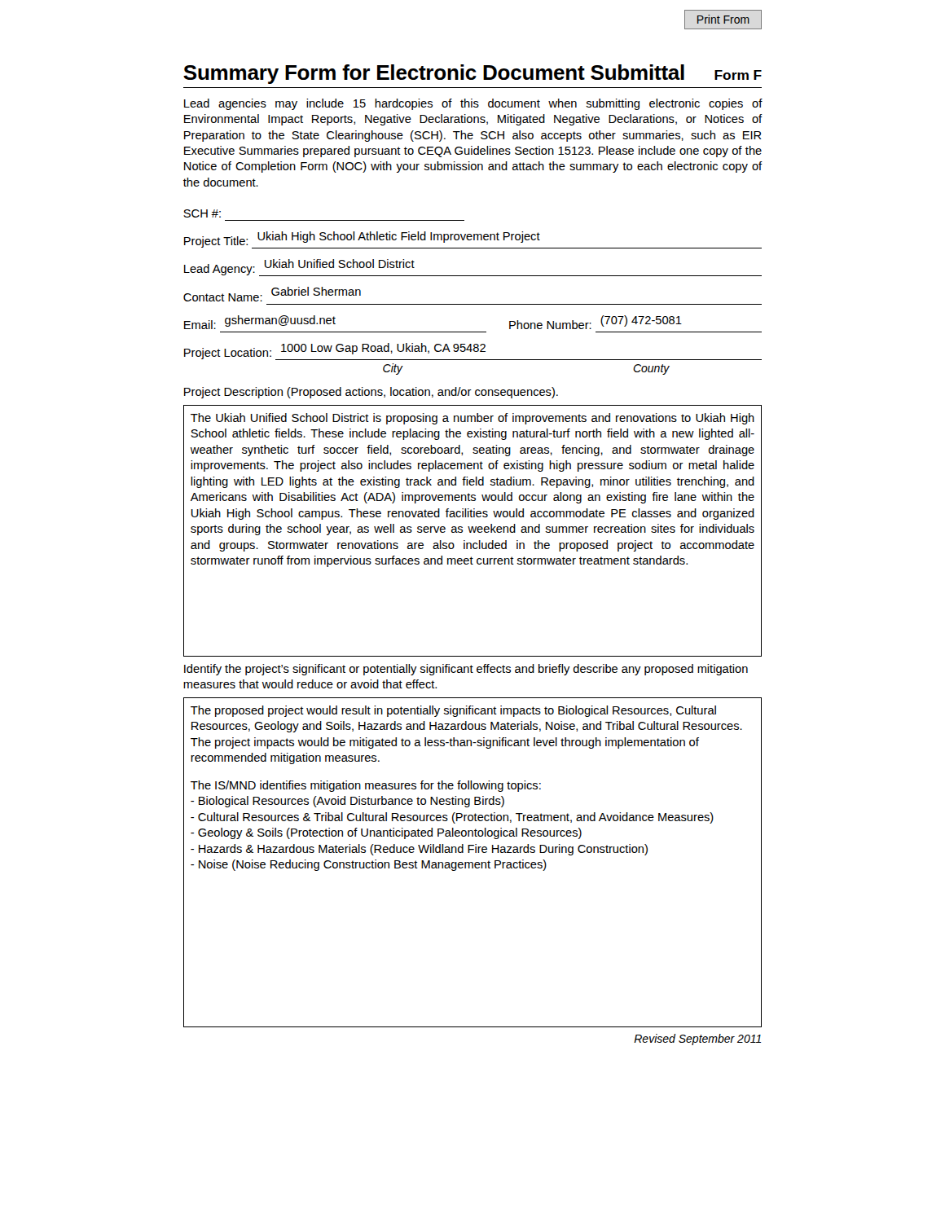Print From
Summary Form for Electronic Document Submittal
Form F
Lead agencies may include 15 hardcopies of this document when submitting electronic copies of Environmental Impact Reports, Negative Declarations, Mitigated Negative Declarations, or Notices of Preparation to the State Clearinghouse (SCH). The SCH also accepts other summaries, such as EIR Executive Summaries prepared pursuant to CEQA Guidelines Section 15123. Please include one copy of the Notice of Completion Form (NOC) with your submission and attach the summary to each electronic copy of the document.
SCH #:
Project Title: Ukiah High School Athletic Field Improvement Project
Lead Agency: Ukiah Unified School District
Contact Name: Gabriel Sherman
Email: gsherman@uusd.net Phone Number: (707) 472-5081
Project Location: 1000 Low Gap Road, Ukiah, CA 95482
City County
Project Description (Proposed actions, location, and/or consequences).
The Ukiah Unified School District is proposing a number of improvements and renovations to Ukiah High School athletic fields. These include replacing the existing natural-turf north field with a new lighted all-weather synthetic turf soccer field, scoreboard, seating areas, fencing, and stormwater drainage improvements. The project also includes replacement of existing high pressure sodium or metal halide lighting with LED lights at the existing track and field stadium. Repaving, minor utilities trenching, and Americans with Disabilities Act (ADA) improvements would occur along an existing fire lane within the Ukiah High School campus. These renovated facilities would accommodate PE classes and organized sports during the school year, as well as serve as weekend and summer recreation sites for individuals and groups. Stormwater renovations are also included in the proposed project to accommodate stormwater runoff from impervious surfaces and meet current stormwater treatment standards.
Identify the project’s significant or potentially significant effects and briefly describe any proposed mitigation measures that would reduce or avoid that effect.
The proposed project would result in potentially significant impacts to Biological Resources, Cultural Resources, Geology and Soils, Hazards and Hazardous Materials, Noise, and Tribal Cultural Resources. The project impacts would be mitigated to a less-than-significant level through implementation of recommended mitigation measures.
The IS/MND identifies mitigation measures for the following topics:
- Biological Resources (Avoid Disturbance to Nesting Birds)
- Cultural Resources & Tribal Cultural Resources (Protection, Treatment, and Avoidance Measures)
- Geology & Soils (Protection of Unanticipated Paleontological Resources)
- Hazards & Hazardous Materials (Reduce Wildland Fire Hazards During Construction)
- Noise (Noise Reducing Construction Best Management Practices)
Revised September 2011